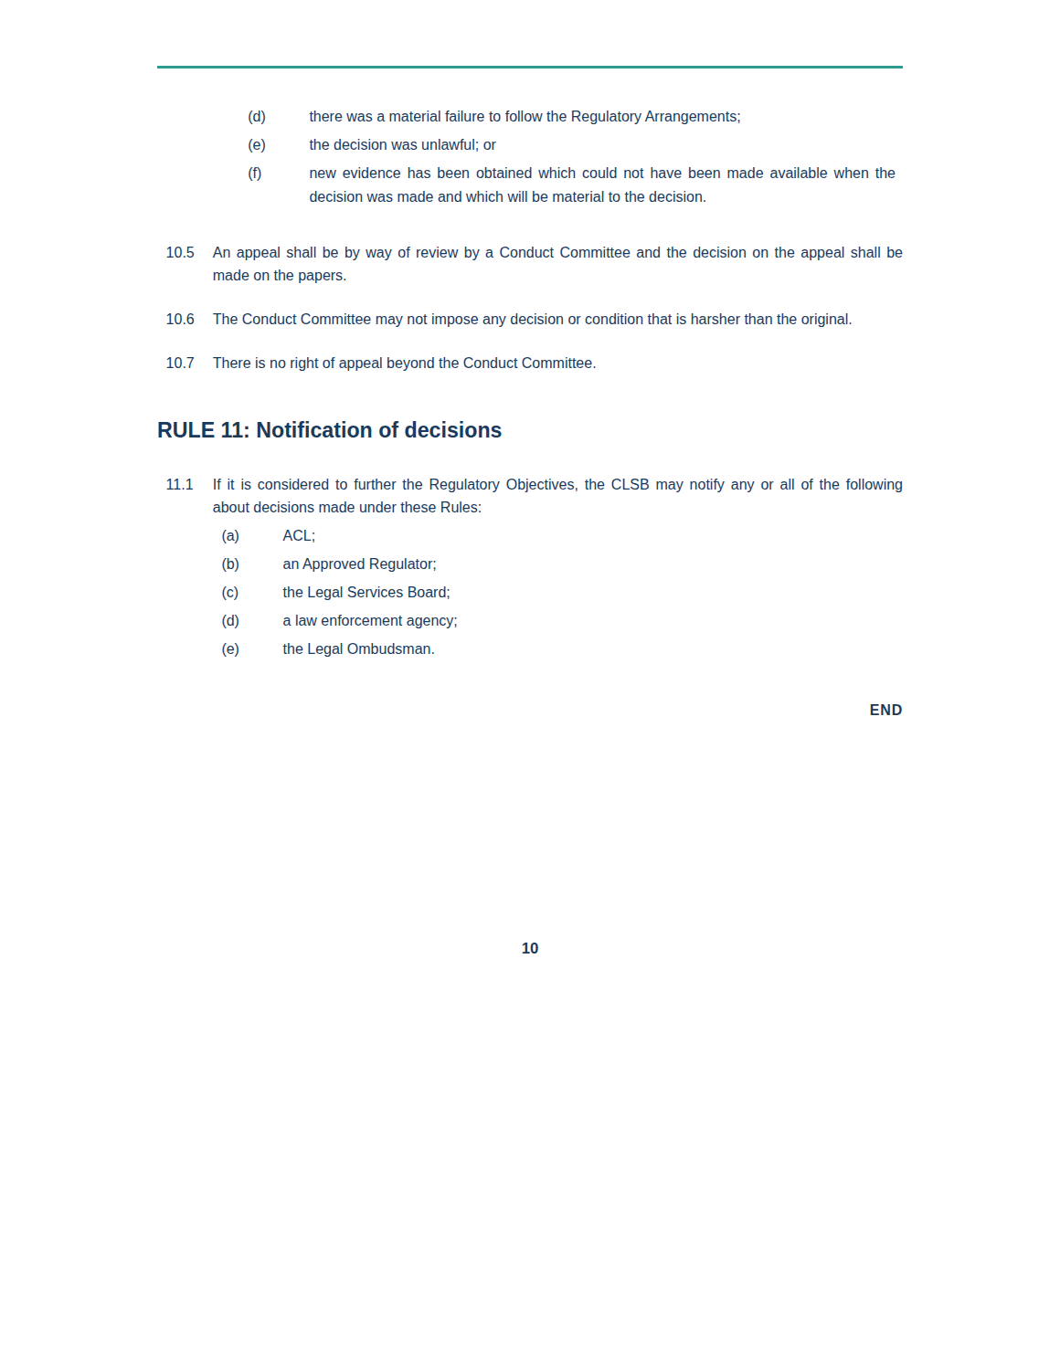(d) there was a material failure to follow the Regulatory Arrangements;
(e) the decision was unlawful; or
(f) new evidence has been obtained which could not have been made available when the decision was made and which will be material to the decision.
10.5 An appeal shall be by way of review by a Conduct Committee and the decision on the appeal shall be made on the papers.
10.6 The Conduct Committee may not impose any decision or condition that is harsher than the original.
10.7 There is no right of appeal beyond the Conduct Committee.
RULE 11: Notification of decisions
11.1 If it is considered to further the Regulatory Objectives, the CLSB may notify any or all of the following about decisions made under these Rules:
(a) ACL;
(b) an Approved Regulator;
(c) the Legal Services Board;
(d) a law enforcement agency;
(e) the Legal Ombudsman.
END
10